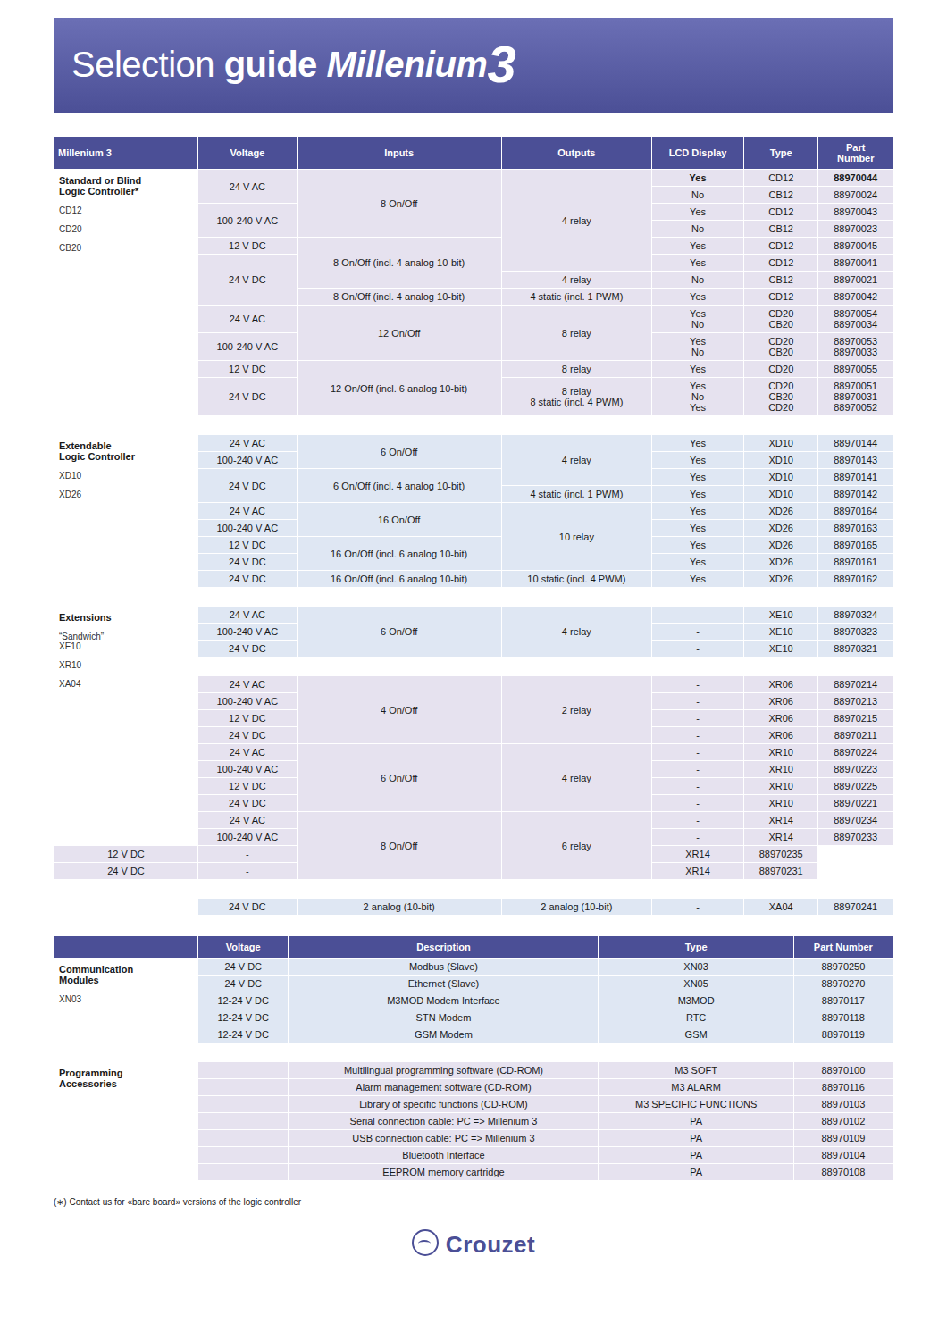Selection guide Millenium 3
| Millenium 3 | Voltage | Inputs | Outputs | LCD Display | Type | Part Number |
| --- | --- | --- | --- | --- | --- | --- |
| Standard or Blind Logic Controller* CD12 CD20 CB20 | 24 V AC | 8 On/Off | 4 relay | Yes | CD12 | 88970044 |
| No | CB12 | 88970024 |
| 100-240 V AC | Yes | CD12 | 88970043 |
| No | CB12 | 88970023 |
| 12 V DC | 8 On/Off (incl. 4 analog 10-bit) | Yes | CD12 | 88970045 |
| 24 V DC | Yes | CD12 | 88970041 |
| 4 relay | No | CB12 | 88970021 |
| 8 On/Off (incl. 4 analog 10-bit) | 4 static (incl. 1 PWM) | Yes | CD12 | 88970042 |
| 24 V AC | 12 On/Off | 8 relay | Yes No | CD20 CB20 | 88970054 88970034 |
| 100-240 V AC | Yes No | CD20 CB20 | 88970053 88970033 |
| 12 V DC | 12 On/Off (incl. 6 analog 10-bit) | 8 relay | Yes | CD20 | 88970055 |
| 24 V DC | 8 relay 8 static (incl. 4 PWM) | Yes No Yes | CD20 CB20 CD20 | 88970051 88970031 88970052 |
| Extendable Logic Controller XD10 XD26 | 24 V AC | 6 On/Off | 4 relay | Yes | XD10 | 88970144 |
| 100-240 V AC | Yes | XD10 | 88970143 |
| 24 V DC | 6 On/Off (incl. 4 analog 10-bit) | Yes | XD10 | 88970141 |
| 4 static (incl. 1 PWM) | Yes | XD10 | 88970142 |
| 24 V AC | 16 On/Off | 10 relay | Yes | XD26 | 88970164 |
| 100-240 V AC | Yes | XD26 | 88970163 |
| 12 V DC | 16 On/Off (incl. 6 analog 10-bit) | Yes | XD26 | 88970165 |
| 24 V DC | Yes | XD26 | 88970161 |
| | 24 V DC | 16 On/Off (incl. 6 analog 10-bit) | 10 static (incl. 4 PWM) | Yes | XD26 | 88970162 |
| Extensions “Sandwich” XE10 XR10 XA04 | 24 V AC | 6 On/Off | 4 relay | - | XE10 | 88970324 |
| 100-240 V AC | - | XE10 | 88970323 |
| 24 V DC | - | XE10 | 88970321 |
| 24 V AC | 4 On/Off | 2 relay | - | XR06 | 88970214 |
| 100-240 V AC | - | XR06 | 88970213 |
| 12 V DC | - | XR06 | 88970215 |
| 24 V DC | - | XR06 | 88970211 |
| 24 V AC | 6 On/Off | 4 relay | - | XR10 | 88970224 |
| 100-240 V AC | - | XR10 | 88970223 |
| 12 V DC | - | XR10 | 88970225 |
| 24 V DC | - | XR10 | 88970221 |
| 24 V AC | 8 On/Off | 6 relay | - | XR14 | 88970234 |
| 100-240 V AC | - | XR14 | 88970233 |
| 12 V DC | - | XR14 | 88970235 |
| 24 V DC | - | XR14 | 88970231 |
| | 24 V DC | 2 analog (10-bit) | 2 analog (10-bit) | - | XA04 | 88970241 |
| | Voltage | Description | Type | Part Number |
| --- | --- | --- | --- | --- |
| Communication Modules XN03 | 24 V DC | Modbus (Slave) | XN03 | 88970250 |
| 24 V DC | Ethernet (Slave) | XN05 | 88970270 |
| 12-24 V DC | M3MOD Modem Interface | M3MOD | 88970117 |
| 12-24 V DC | STN Modem | RTC | 88970118 |
| 12-24 V DC | GSM Modem | GSM | 88970119 |
| Programming Accessories | | Multilingual programming software (CD-ROM) | M3 SOFT | 88970100 |
| | Alarm management software (CD-ROM) | M3 ALARM | 88970116 |
| | Library of specific functions (CD-ROM) | M3 SPECIFIC FUNCTIONS | 88970103 |
| | Serial connection cable: PC => Millenium 3 | PA | 88970102 |
| | USB connection cable: PC => Millenium 3 | PA | 88970109 |
| | Bluetooth Interface | PA | 88970104 |
| | EEPROM memory cartridge | PA | 88970108 |
(∗) Contact us for «bare board» versions of the logic controller
Crouzet